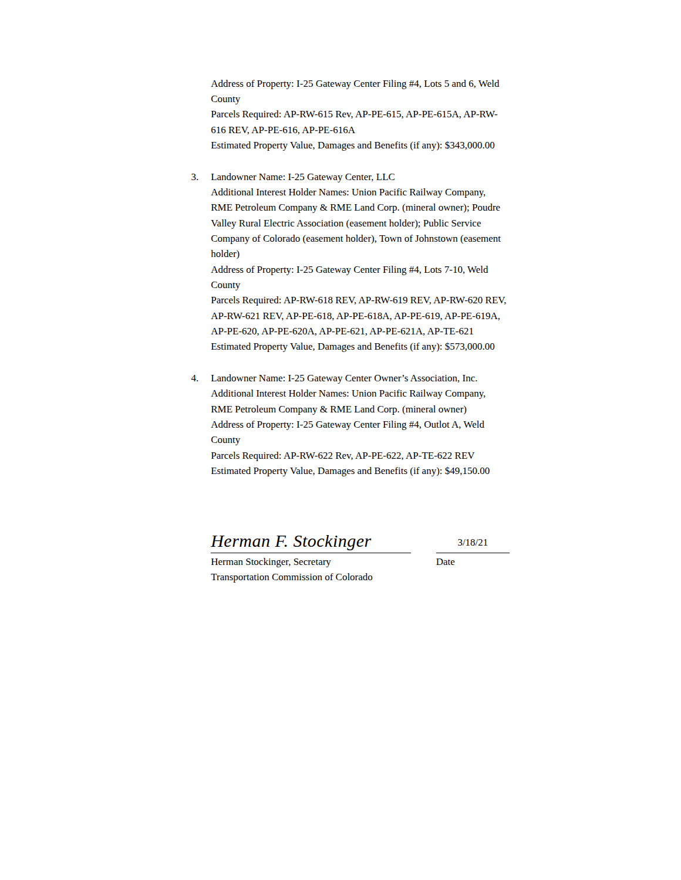Address of Property: I-25 Gateway Center Filing #4, Lots 5 and 6, Weld County
Parcels Required: AP-RW-615 Rev, AP-PE-615, AP-PE-615A, AP-RW-616 REV, AP-PE-616, AP-PE-616A
Estimated Property Value, Damages and Benefits (if any): $343,000.00
3.
Landowner Name: I-25 Gateway Center, LLC
Additional Interest Holder Names: Union Pacific Railway Company, RME Petroleum Company & RME Land Corp. (mineral owner); Poudre Valley Rural Electric Association (easement holder); Public Service Company of Colorado (easement holder), Town of Johnstown (easement holder)
Address of Property: I-25 Gateway Center Filing #4, Lots 7-10, Weld County
Parcels Required: AP-RW-618 REV, AP-RW-619 REV, AP-RW-620 REV, AP-RW-621 REV, AP-PE-618, AP-PE-618A, AP-PE-619, AP-PE-619A, AP-PE-620, AP-PE-620A, AP-PE-621, AP-PE-621A, AP-TE-621
Estimated Property Value, Damages and Benefits (if any): $573,000.00
4.
Landowner Name: I-25 Gateway Center Owner’s Association, Inc.
Additional Interest Holder Names: Union Pacific Railway Company, RME Petroleum Company & RME Land Corp. (mineral owner)
Address of Property: I-25 Gateway Center Filing #4, Outlot A, Weld County
Parcels Required: AP-RW-622 Rev, AP-PE-622, AP-TE-622 REV
Estimated Property Value, Damages and Benefits (if any): $49,150.00
Herman F. Stockinger
3/18/21
Herman Stockinger, Secretary
Transportation Commission of Colorado
Date